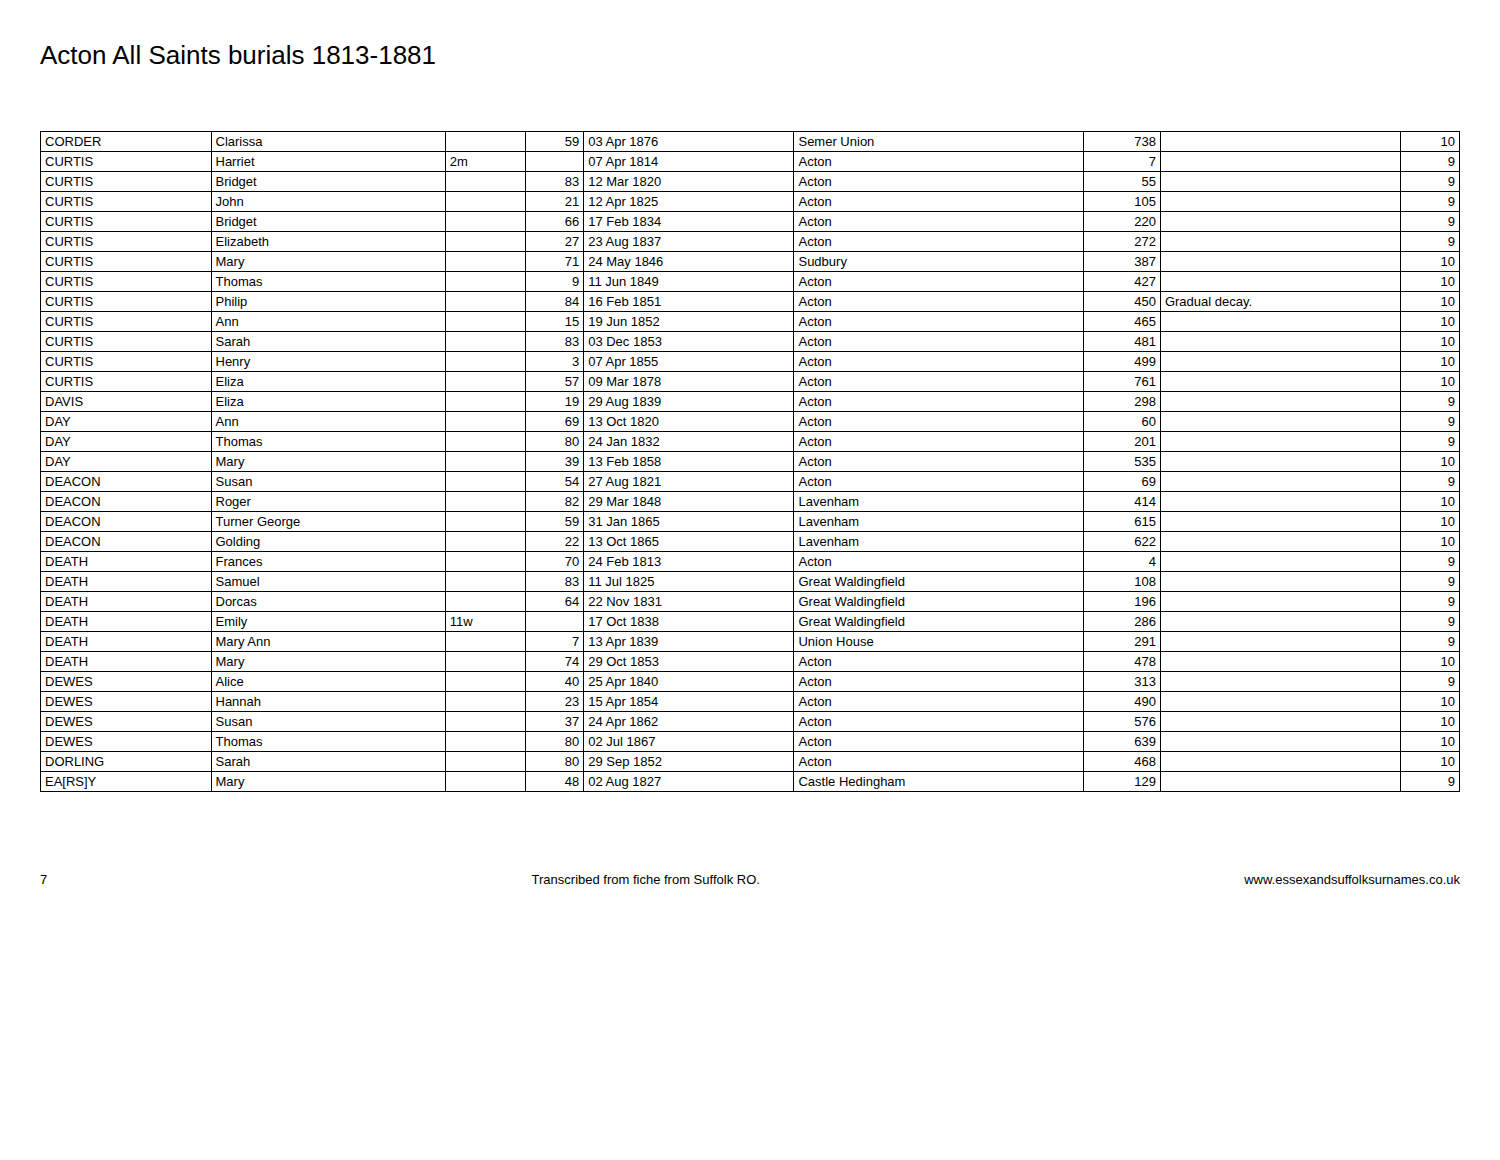Acton All Saints burials 1813-1881
| CORDER | Clarissa | | 59 | 03 Apr 1876 | Semer Union | 738 | | 10 |
| CURTIS | Harriet | 2m | | 07 Apr 1814 | Acton | 7 | | 9 |
| CURTIS | Bridget | | 83 | 12 Mar 1820 | Acton | 55 | | 9 |
| CURTIS | John | | 21 | 12 Apr 1825 | Acton | 105 | | 9 |
| CURTIS | Bridget | | 66 | 17 Feb 1834 | Acton | 220 | | 9 |
| CURTIS | Elizabeth | | 27 | 23 Aug 1837 | Acton | 272 | | 9 |
| CURTIS | Mary | | 71 | 24 May 1846 | Sudbury | 387 | | 10 |
| CURTIS | Thomas | | 9 | 11 Jun 1849 | Acton | 427 | | 10 |
| CURTIS | Philip | | 84 | 16 Feb 1851 | Acton | 450 | Gradual decay. | 10 |
| CURTIS | Ann | | 15 | 19 Jun 1852 | Acton | 465 | | 10 |
| CURTIS | Sarah | | 83 | 03 Dec 1853 | Acton | 481 | | 10 |
| CURTIS | Henry | | 3 | 07 Apr 1855 | Acton | 499 | | 10 |
| CURTIS | Eliza | | 57 | 09 Mar 1878 | Acton | 761 | | 10 |
| DAVIS | Eliza | | 19 | 29 Aug 1839 | Acton | 298 | | 9 |
| DAY | Ann | | 69 | 13 Oct 1820 | Acton | 60 | | 9 |
| DAY | Thomas | | 80 | 24 Jan 1832 | Acton | 201 | | 9 |
| DAY | Mary | | 39 | 13 Feb 1858 | Acton | 535 | | 10 |
| DEACON | Susan | | 54 | 27 Aug 1821 | Acton | 69 | | 9 |
| DEACON | Roger | | 82 | 29 Mar 1848 | Lavenham | 414 | | 10 |
| DEACON | Turner George | | 59 | 31 Jan 1865 | Lavenham | 615 | | 10 |
| DEACON | Golding | | 22 | 13 Oct 1865 | Lavenham | 622 | | 10 |
| DEATH | Frances | | 70 | 24 Feb 1813 | Acton | 4 | | 9 |
| DEATH | Samuel | | 83 | 11 Jul 1825 | Great Waldingfield | 108 | | 9 |
| DEATH | Dorcas | | 64 | 22 Nov 1831 | Great Waldingfield | 196 | | 9 |
| DEATH | Emily | 11w | | 17 Oct 1838 | Great Waldingfield | 286 | | 9 |
| DEATH | Mary Ann | | 7 | 13 Apr 1839 | Union House | 291 | | 9 |
| DEATH | Mary | | 74 | 29 Oct 1853 | Acton | 478 | | 10 |
| DEWES | Alice | | 40 | 25 Apr 1840 | Acton | 313 | | 9 |
| DEWES | Hannah | | 23 | 15 Apr 1854 | Acton | 490 | | 10 |
| DEWES | Susan | | 37 | 24 Apr 1862 | Acton | 576 | | 10 |
| DEWES | Thomas | | 80 | 02 Jul 1867 | Acton | 639 | | 10 |
| DORLING | Sarah | | 80 | 29 Sep 1852 | Acton | 468 | | 10 |
| EA[RS]Y | Mary | | 48 | 02 Aug 1827 | Castle Hedingham | 129 | | 9 |
7 Transcribed from fiche from Suffolk RO. www.essexandsuffolksurnames.co.uk